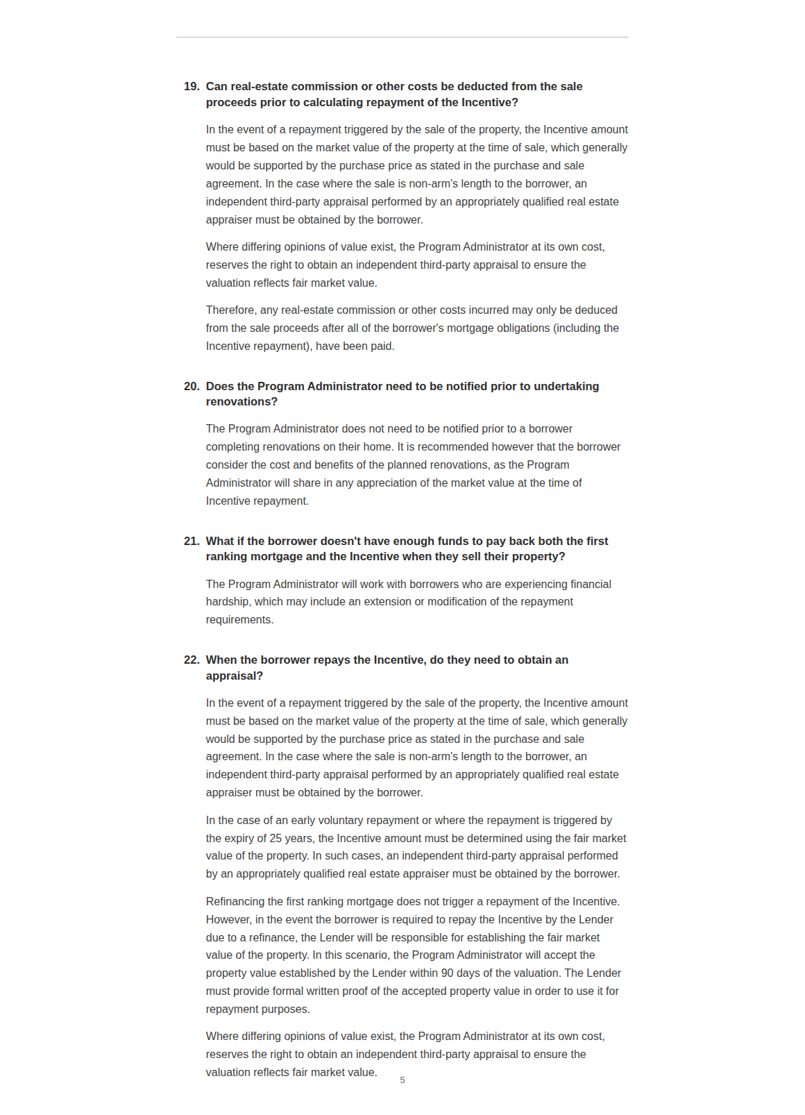19. Can real-estate commission or other costs be deducted from the sale proceeds prior to calculating repayment of the Incentive?
In the event of a repayment triggered by the sale of the property, the Incentive amount must be based on the market value of the property at the time of sale, which generally would be supported by the purchase price as stated in the purchase and sale agreement. In the case where the sale is non-arm's length to the borrower, an independent third-party appraisal performed by an appropriately qualified real estate appraiser must be obtained by the borrower.
Where differing opinions of value exist, the Program Administrator at its own cost, reserves the right to obtain an independent third-party appraisal to ensure the valuation reflects fair market value.
Therefore, any real-estate commission or other costs incurred may only be deduced from the sale proceeds after all of the borrower's mortgage obligations (including the Incentive repayment), have been paid.
20. Does the Program Administrator need to be notified prior to undertaking renovations?
The Program Administrator does not need to be notified prior to a borrower completing renovations on their home. It is recommended however that the borrower consider the cost and benefits of the planned renovations, as the Program Administrator will share in any appreciation of the market value at the time of Incentive repayment.
21. What if the borrower doesn't have enough funds to pay back both the first ranking mortgage and the Incentive when they sell their property?
The Program Administrator will work with borrowers who are experiencing financial hardship, which may include an extension or modification of the repayment requirements.
22. When the borrower repays the Incentive, do they need to obtain an appraisal?
In the event of a repayment triggered by the sale of the property, the Incentive amount must be based on the market value of the property at the time of sale, which generally would be supported by the purchase price as stated in the purchase and sale agreement. In the case where the sale is non-arm's length to the borrower, an independent third-party appraisal performed by an appropriately qualified real estate appraiser must be obtained by the borrower.
In the case of an early voluntary repayment or where the repayment is triggered by the expiry of 25 years, the Incentive amount must be determined using the fair market value of the property. In such cases, an independent third-party appraisal performed by an appropriately qualified real estate appraiser must be obtained by the borrower.
Refinancing the first ranking mortgage does not trigger a repayment of the Incentive. However, in the event the borrower is required to repay the Incentive by the Lender due to a refinance, the Lender will be responsible for establishing the fair market value of the property. In this scenario, the Program Administrator will accept the property value established by the Lender within 90 days of the valuation. The Lender must provide formal written proof of the accepted property value in order to use it for repayment purposes.
Where differing opinions of value exist, the Program Administrator at its own cost, reserves the right to obtain an independent third-party appraisal to ensure the valuation reflects fair market value.
5